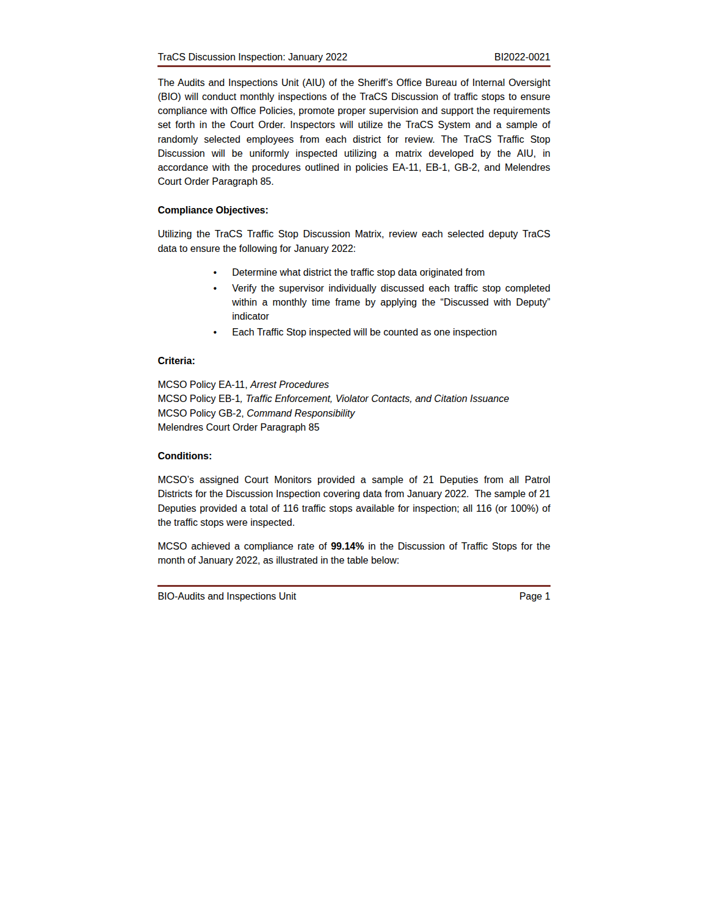TraCS Discussion Inspection: January 2022
BI2022-0021
The Audits and Inspections Unit (AIU) of the Sheriff’s Office Bureau of Internal Oversight (BIO) will conduct monthly inspections of the TraCS Discussion of traffic stops to ensure compliance with Office Policies, promote proper supervision and support the requirements set forth in the Court Order. Inspectors will utilize the TraCS System and a sample of randomly selected employees from each district for review. The TraCS Traffic Stop Discussion will be uniformly inspected utilizing a matrix developed by the AIU, in accordance with the procedures outlined in policies EA-11, EB-1, GB-2, and Melendres Court Order Paragraph 85.
Compliance Objectives:
Utilizing the TraCS Traffic Stop Discussion Matrix, review each selected deputy TraCS data to ensure the following for January 2022:
Determine what district the traffic stop data originated from
Verify the supervisor individually discussed each traffic stop completed within a monthly time frame by applying the “Discussed with Deputy” indicator
Each Traffic Stop inspected will be counted as one inspection
Criteria:
MCSO Policy EA-11, Arrest Procedures
MCSO Policy EB-1, Traffic Enforcement, Violator Contacts, and Citation Issuance
MCSO Policy GB-2, Command Responsibility
Melendres Court Order Paragraph 85
Conditions:
MCSO’s assigned Court Monitors provided a sample of 21 Deputies from all Patrol Districts for the Discussion Inspection covering data from January 2022. The sample of 21 Deputies provided a total of 116 traffic stops available for inspection; all 116 (or 100%) of the traffic stops were inspected.
MCSO achieved a compliance rate of 99.14% in the Discussion of Traffic Stops for the month of January 2022, as illustrated in the table below:
BIO-Audits and Inspections Unit
Page 1